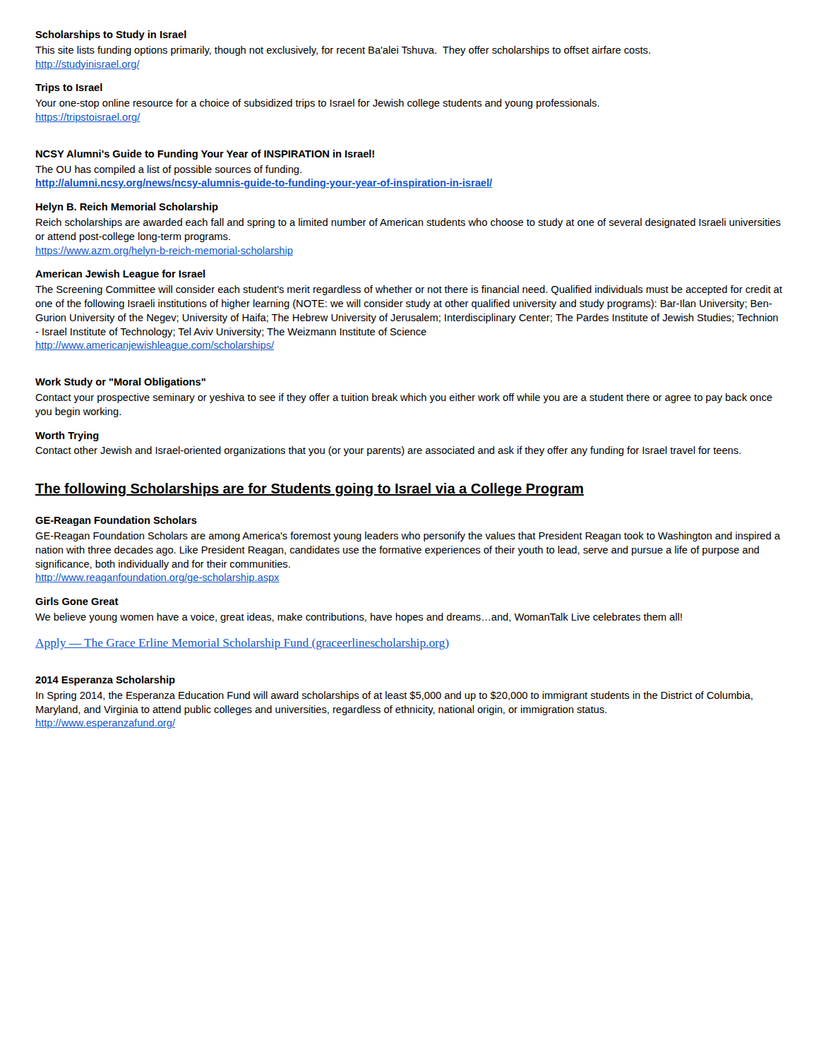Scholarships to Study in Israel
This site lists funding options primarily, though not exclusively, for recent Ba'alei Tshuva. They offer scholarships to offset airfare costs.
http://studyinisrael.org/
Trips to Israel
Your one-stop online resource for a choice of subsidized trips to Israel for Jewish college students and young professionals.
https://tripstoisrael.org/
NCSY Alumni's Guide to Funding Your Year of INSPIRATION in Israel!
The OU has compiled a list of possible sources of funding.
http://alumni.ncsy.org/news/ncsy-alumnis-guide-to-funding-your-year-of-inspiration-in-israel/
Helyn B. Reich Memorial Scholarship
Reich scholarships are awarded each fall and spring to a limited number of American students who choose to study at one of several designated Israeli universities or attend post-college long-term programs.
https://www.azm.org/helyn-b-reich-memorial-scholarship
American Jewish League for Israel
The Screening Committee will consider each student's merit regardless of whether or not there is financial need. Qualified individuals must be accepted for credit at one of the following Israeli institutions of higher learning (NOTE: we will consider study at other qualified university and study programs): Bar-Ilan University; Ben-Gurion University of the Negev; University of Haifa; The Hebrew University of Jerusalem; Interdisciplinary Center; The Pardes Institute of Jewish Studies; Technion - Israel Institute of Technology; Tel Aviv University; The Weizmann Institute of Science
http://www.americanjewishleague.com/scholarships/
Work Study or "Moral Obligations"
Contact your prospective seminary or yeshiva to see if they offer a tuition break which you either work off while you are a student there or agree to pay back once you begin working.
Worth Trying
Contact other Jewish and Israel-oriented organizations that you (or your parents) are associated and ask if they offer any funding for Israel travel for teens.
The following Scholarships are for Students going to Israel via a College Program
GE-Reagan Foundation Scholars
GE-Reagan Foundation Scholars are among America's foremost young leaders who personify the values that President Reagan took to Washington and inspired a nation with three decades ago. Like President Reagan, candidates use the formative experiences of their youth to lead, serve and pursue a life of purpose and significance, both individually and for their communities.
http://www.reaganfoundation.org/ge-scholarship.aspx
Girls Gone Great
We believe young women have a voice, great ideas, make contributions, have hopes and dreams…and, WomanTalk Live celebrates them all!
Apply — The Grace Erline Memorial Scholarship Fund (graceerlinescholarship.org)
2014 Esperanza Scholarship
In Spring 2014, the Esperanza Education Fund will award scholarships of at least $5,000 and up to $20,000 to immigrant students in the District of Columbia, Maryland, and Virginia to attend public colleges and universities, regardless of ethnicity, national origin, or immigration status.
http://www.esperanzafund.org/